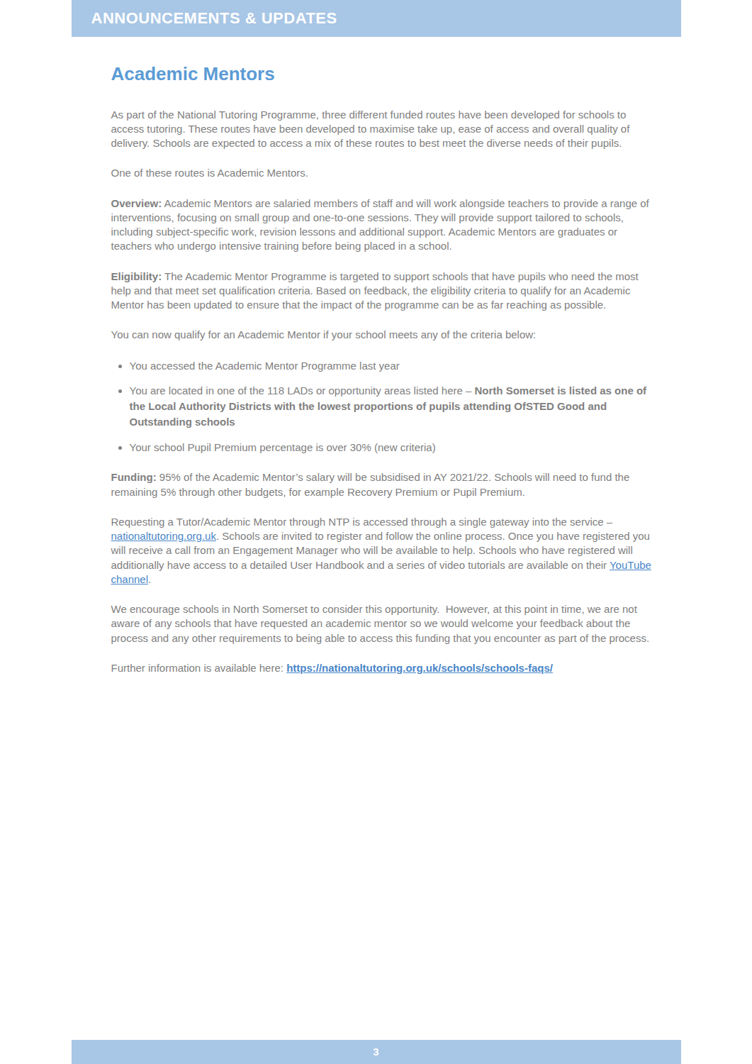Announcements & Updates
Academic Mentors
As part of the National Tutoring Programme, three different funded routes have been developed for schools to access tutoring. These routes have been developed to maximise take up, ease of access and overall quality of delivery. Schools are expected to access a mix of these routes to best meet the diverse needs of their pupils.
One of these routes is Academic Mentors.
Overview: Academic Mentors are salaried members of staff and will work alongside teachers to provide a range of interventions, focusing on small group and one-to-one sessions. They will provide support tailored to schools, including subject-specific work, revision lessons and additional support. Academic Mentors are graduates or teachers who undergo intensive training before being placed in a school.
Eligibility: The Academic Mentor Programme is targeted to support schools that have pupils who need the most help and that meet set qualification criteria. Based on feedback, the eligibility criteria to qualify for an Academic Mentor has been updated to ensure that the impact of the programme can be as far reaching as possible.
You can now qualify for an Academic Mentor if your school meets any of the criteria below:
You accessed the Academic Mentor Programme last year
You are located in one of the 118 LADs or opportunity areas listed here – North Somerset is listed as one of the Local Authority Districts with the lowest proportions of pupils attending OfSTED Good and Outstanding schools
Your school Pupil Premium percentage is over 30% (new criteria)
Funding: 95% of the Academic Mentor’s salary will be subsidised in AY 2021/22. Schools will need to fund the remaining 5% through other budgets, for example Recovery Premium or Pupil Premium.
Requesting a Tutor/Academic Mentor through NTP is accessed through a single gateway into the service – nationaltutoring.org.uk. Schools are invited to register and follow the online process. Once you have registered you will receive a call from an Engagement Manager who will be available to help. Schools who have registered will additionally have access to a detailed User Handbook and a series of video tutorials are available on their YouTube channel.
We encourage schools in North Somerset to consider this opportunity. However, at this point in time, we are not aware of any schools that have requested an academic mentor so we would welcome your feedback about the process and any other requirements to being able to access this funding that you encounter as part of the process.
Further information is available here: https://nationaltutoring.org.uk/schools/schools-faqs/
3